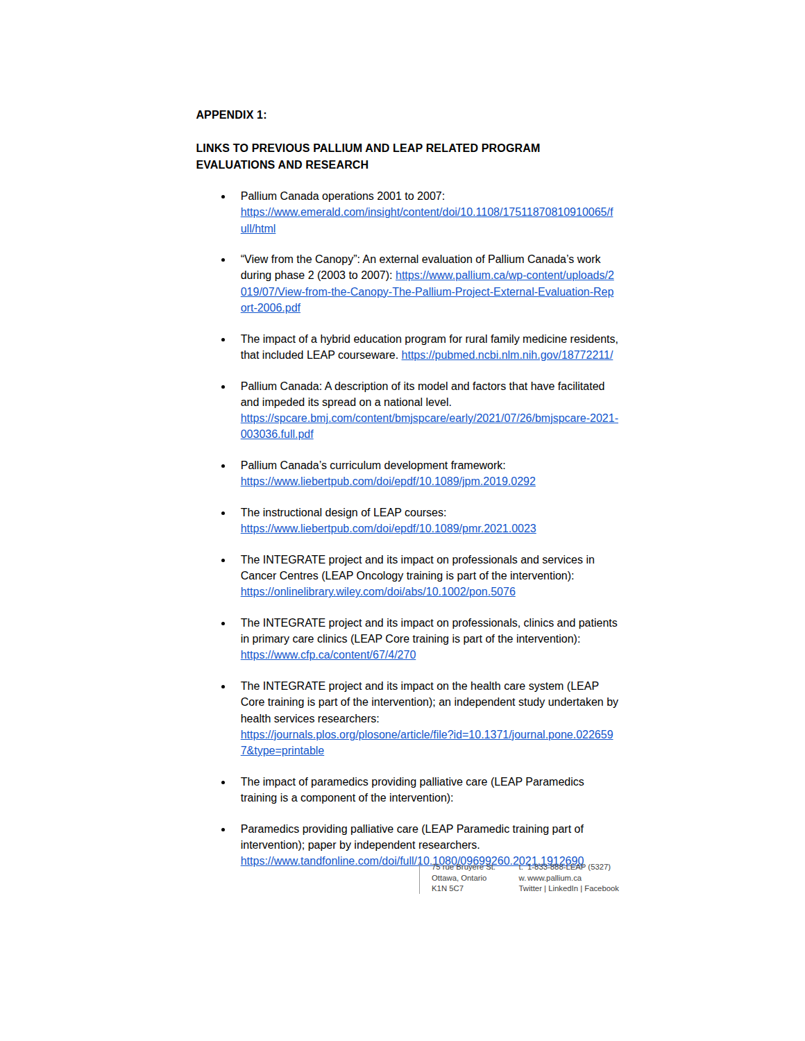APPENDIX 1:
LINKS TO PREVIOUS PALLIUM AND LEAP RELATED PROGRAM EVALUATIONS AND RESEARCH
Pallium Canada operations 2001 to 2007:
https://www.emerald.com/insight/content/doi/10.1108/17511870810910065/full/html
“View from the Canopy”: An external evaluation of Pallium Canada’s work during phase 2 (2003 to 2007): https://www.pallium.ca/wp-content/uploads/2019/07/View-from-the-Canopy-The-Pallium-Project-External-Evaluation-Report-2006.pdf
The impact of a hybrid education program for rural family medicine residents, that included LEAP courseware. https://pubmed.ncbi.nlm.nih.gov/18772211/
Pallium Canada: A description of its model and factors that have facilitated and impeded its spread on a national level.
https://spcare.bmj.com/content/bmjspcare/early/2021/07/26/bmjspcare-2021-003036.full.pdf
Pallium Canada’s curriculum development framework:
https://www.liebertpub.com/doi/epdf/10.1089/jpm.2019.0292
The instructional design of LEAP courses:
https://www.liebertpub.com/doi/epdf/10.1089/pmr.2021.0023
The INTEGRATE project and its impact on professionals and services in Cancer Centres (LEAP Oncology training is part of the intervention):
https://onlinelibrary.wiley.com/doi/abs/10.1002/pon.5076
The INTEGRATE project and its impact on professionals, clinics and patients in primary care clinics (LEAP Core training is part of the intervention):
https://www.cfp.ca/content/67/4/270
The INTEGRATE project and its impact on the health care system (LEAP Core training is part of the intervention); an independent study undertaken by health services researchers:
https://journals.plos.org/plosone/article/file?id=10.1371/journal.pone.0226597&type=printable
The impact of paramedics providing palliative care (LEAP Paramedics training is a component of the intervention):
Paramedics providing palliative care (LEAP Paramedic training part of intervention); paper by independent researchers.
https://www.tandfonline.com/doi/full/10.1080/09699260.2021.1912690
75 rue Bruyère St.
Ottawa, Ontario
K1N 5C7
t. 1-833-888-LEAP (5327)
w. www.pallium.ca
Twitter | LinkedIn | Facebook